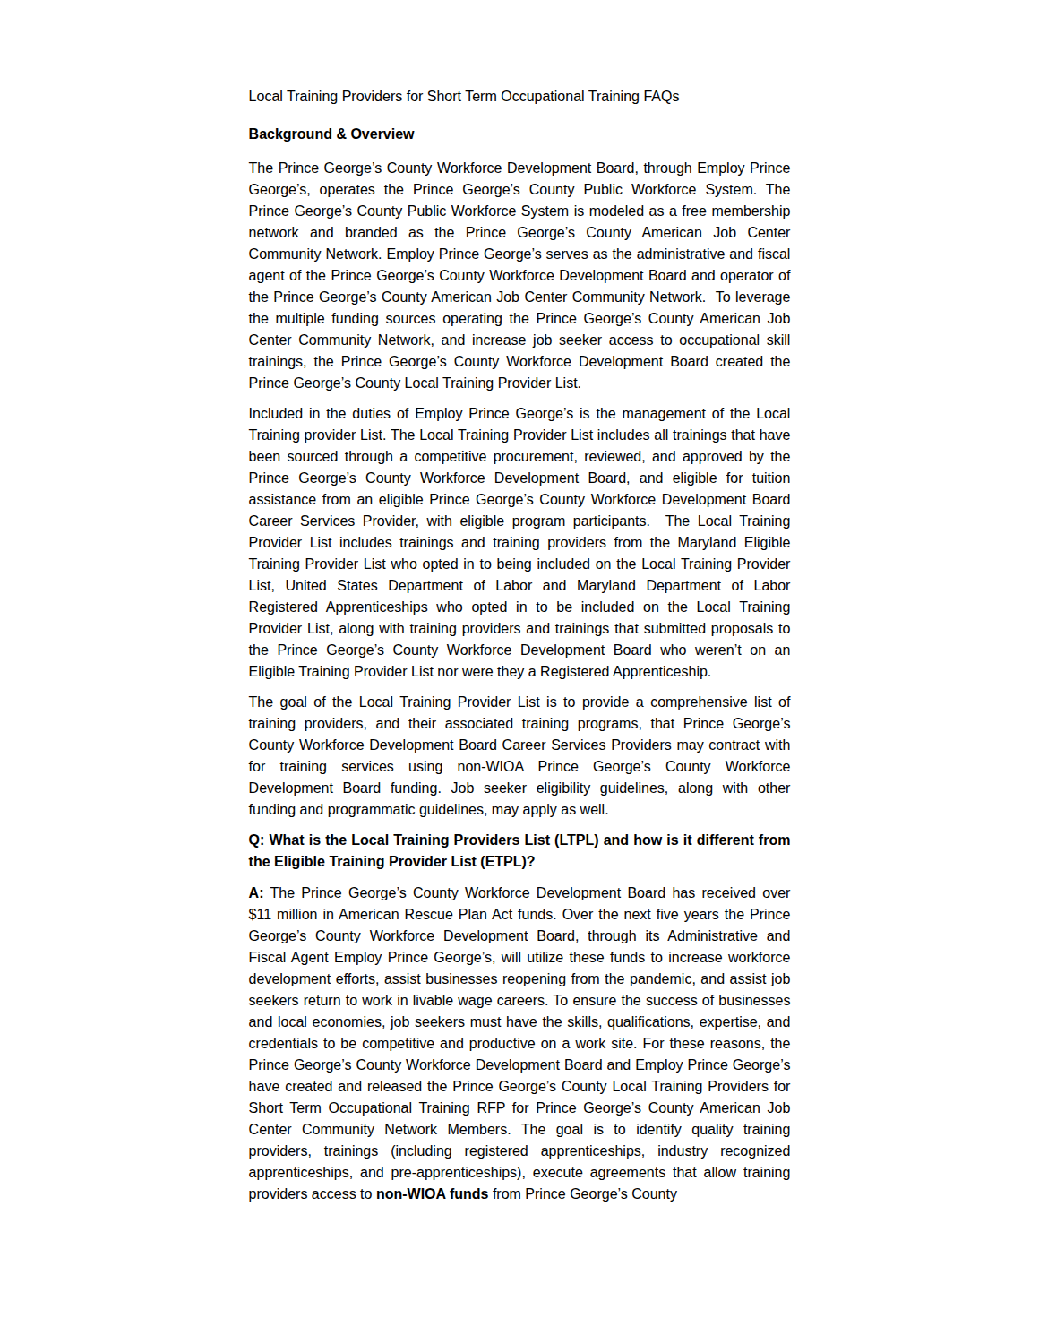Local Training Providers for Short Term Occupational Training FAQs
Background & Overview
The Prince George’s County Workforce Development Board, through Employ Prince George’s, operates the Prince George’s County Public Workforce System. The Prince George’s County Public Workforce System is modeled as a free membership network and branded as the Prince George’s County American Job Center Community Network. Employ Prince George’s serves as the administrative and fiscal agent of the Prince George’s County Workforce Development Board and operator of the Prince George’s County American Job Center Community Network. To leverage the multiple funding sources operating the Prince George’s County American Job Center Community Network, and increase job seeker access to occupational skill trainings, the Prince George’s County Workforce Development Board created the Prince George’s County Local Training Provider List.
Included in the duties of Employ Prince George’s is the management of the Local Training provider List. The Local Training Provider List includes all trainings that have been sourced through a competitive procurement, reviewed, and approved by the Prince George’s County Workforce Development Board, and eligible for tuition assistance from an eligible Prince George’s County Workforce Development Board Career Services Provider, with eligible program participants. The Local Training Provider List includes trainings and training providers from the Maryland Eligible Training Provider List who opted in to being included on the Local Training Provider List, United States Department of Labor and Maryland Department of Labor Registered Apprenticeships who opted in to be included on the Local Training Provider List, along with training providers and trainings that submitted proposals to the Prince George’s County Workforce Development Board who weren’t on an Eligible Training Provider List nor were they a Registered Apprenticeship.
The goal of the Local Training Provider List is to provide a comprehensive list of training providers, and their associated training programs, that Prince George’s County Workforce Development Board Career Services Providers may contract with for training services using non-WIOA Prince George’s County Workforce Development Board funding. Job seeker eligibility guidelines, along with other funding and programmatic guidelines, may apply as well.
Q: What is the Local Training Providers List (LTPL) and how is it different from the Eligible Training Provider List (ETPL)?
A: The Prince George’s County Workforce Development Board has received over $11 million in American Rescue Plan Act funds. Over the next five years the Prince George’s County Workforce Development Board, through its Administrative and Fiscal Agent Employ Prince George’s, will utilize these funds to increase workforce development efforts, assist businesses reopening from the pandemic, and assist job seekers return to work in livable wage careers. To ensure the success of businesses and local economies, job seekers must have the skills, qualifications, expertise, and credentials to be competitive and productive on a work site. For these reasons, the Prince George’s County Workforce Development Board and Employ Prince George’s have created and released the Prince George’s County Local Training Providers for Short Term Occupational Training RFP for Prince George’s County American Job Center Community Network Members. The goal is to identify quality training providers, trainings (including registered apprenticeships, industry recognized apprenticeships, and pre-apprenticeships), execute agreements that allow training providers access to non-WIOA funds from Prince George’s County